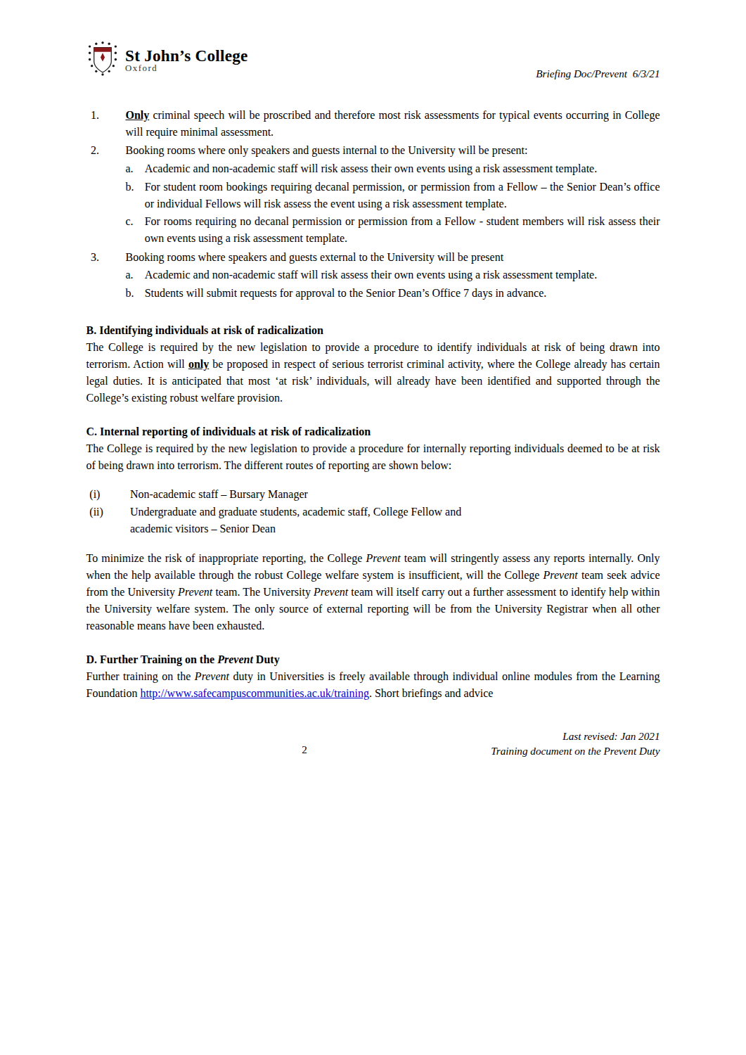St John’s College
Oxford
Briefing Doc/Prevent 6/3/21
1. Only criminal speech will be proscribed and therefore most risk assessments for typical events occurring in College will require minimal assessment.
2. Booking rooms where only speakers and guests internal to the University will be present:
a. Academic and non-academic staff will risk assess their own events using a risk assessment template.
b. For student room bookings requiring decanal permission, or permission from a Fellow – the Senior Dean’s office or individual Fellows will risk assess the event using a risk assessment template.
c. For rooms requiring no decanal permission or permission from a Fellow - student members will risk assess their own events using a risk assessment template.
3. Booking rooms where speakers and guests external to the University will be present
a. Academic and non-academic staff will risk assess their own events using a risk assessment template.
b. Students will submit requests for approval to the Senior Dean’s Office 7 days in advance.
B. Identifying individuals at risk of radicalization
The College is required by the new legislation to provide a procedure to identify individuals at risk of being drawn into terrorism. Action will only be proposed in respect of serious terrorist criminal activity, where the College already has certain legal duties. It is anticipated that most ‘at risk’ individuals, will already have been identified and supported through the College’s existing robust welfare provision.
C. Internal reporting of individuals at risk of radicalization
The College is required by the new legislation to provide a procedure for internally reporting individuals deemed to be at risk of being drawn into terrorism. The different routes of reporting are shown below:
(i) Non-academic staff – Bursary Manager
(ii) Undergraduate and graduate students, academic staff, College Fellow and
academic visitors – Senior Dean
To minimize the risk of inappropriate reporting, the College Prevent team will stringently assess any reports internally. Only when the help available through the robust College welfare system is insufficient, will the College Prevent team seek advice from the University Prevent team. The University Prevent team will itself carry out a further assessment to identify help within the University welfare system. The only source of external reporting will be from the University Registrar when all other reasonable means have been exhausted.
D. Further Training on the Prevent Duty
Further training on the Prevent duty in Universities is freely available through individual online modules from the Learning Foundation http://www.safecampuscommunities.ac.uk/training. Short briefings and advice
2
Last revised: Jan 2021
Training document on the Prevent Duty